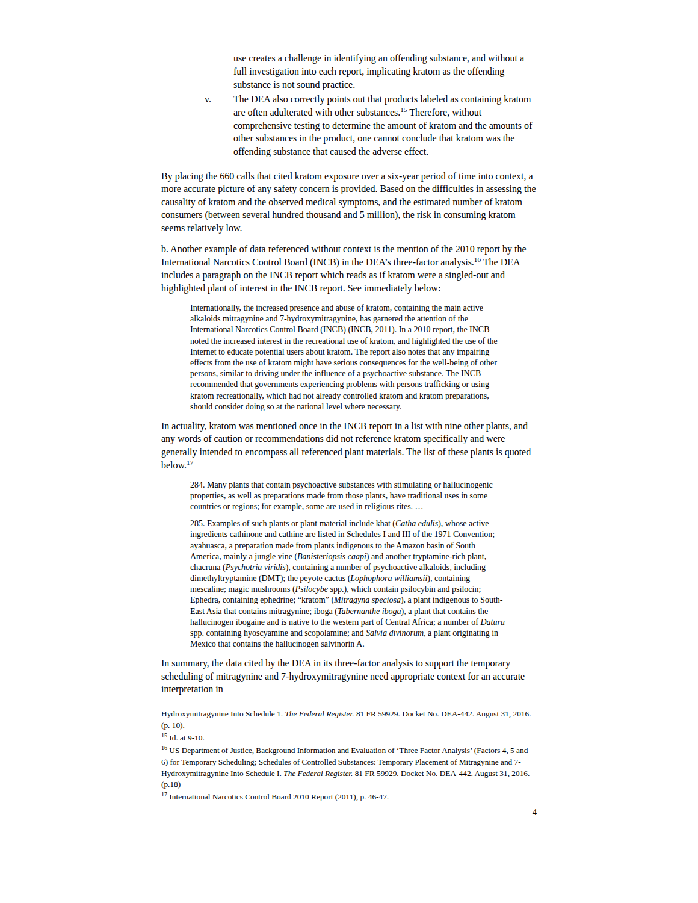use creates a challenge in identifying an offending substance, and without a full investigation into each report, implicating kratom as the offending substance is not sound practice.
v.
The DEA also correctly points out that products labeled as containing kratom are often adulterated with other substances.15 Therefore, without comprehensive testing to determine the amount of kratom and the amounts of other substances in the product, one cannot conclude that kratom was the offending substance that caused the adverse effect.
By placing the 660 calls that cited kratom exposure over a six-year period of time into context, a more accurate picture of any safety concern is provided. Based on the difficulties in assessing the causality of kratom and the observed medical symptoms, and the estimated number of kratom consumers (between several hundred thousand and 5 million), the risk in consuming kratom seems relatively low.
b. Another example of data referenced without context is the mention of the 2010 report by the International Narcotics Control Board (INCB) in the DEA’s three-factor analysis.16 The DEA includes a paragraph on the INCB report which reads as if kratom were a singled-out and highlighted plant of interest in the INCB report. See immediately below:
Internationally, the increased presence and abuse of kratom, containing the main active alkaloids mitragynine and 7-hydroxymitragynine, has garnered the attention of the International Narcotics Control Board (INCB) (INCB, 2011). In a 2010 report, the INCB noted the increased interest in the recreational use of kratom, and highlighted the use of the Internet to educate potential users about kratom. The report also notes that any impairing effects from the use of kratom might have serious consequences for the well-being of other persons, similar to driving under the influence of a psychoactive substance. The INCB recommended that governments experiencing problems with persons trafficking or using kratom recreationally, which had not already controlled kratom and kratom preparations, should consider doing so at the national level where necessary.
In actuality, kratom was mentioned once in the INCB report in a list with nine other plants, and any words of caution or recommendations did not reference kratom specifically and were generally intended to encompass all referenced plant materials. The list of these plants is quoted below.17
284. Many plants that contain psychoactive substances with stimulating or hallucinogenic properties, as well as preparations made from those plants, have traditional uses in some countries or regions; for example, some are used in religious rites. …
285. Examples of such plants or plant material include khat (Catha edulis), whose active ingredients cathinone and cathine are listed in Schedules I and III of the 1971 Convention; ayahuasca, a preparation made from plants indigenous to the Amazon basin of South America, mainly a jungle vine (Banisteriopsis caapi) and another tryptamine-rich plant, chacruna (Psychotria viridis), containing a number of psychoactive alkaloids, including dimethyltryptamine (DMT); the peyote cactus (Lophophora williamsii), containing mescaline; magic mushrooms (Psilocybe spp.), which contain psilocybin and psilocin; Ephedra, containing ephedrine; “kratom” (Mitragyna speciosa), a plant indigenous to South-East Asia that contains mitragynine; iboga (Tabernanthe iboga), a plant that contains the hallucinogen ibogaine and is native to the western part of Central Africa; a number of Datura spp. containing hyoscyamine and scopolamine; and Salvia divinorum, a plant originating in Mexico that contains the hallucinogen salvinorin A.
In summary, the data cited by the DEA in its three-factor analysis to support the temporary scheduling of mitragynine and 7-hydroxymitragynine need appropriate context for an accurate interpretation in
Hydroxymitragynine Into Schedule 1. The Federal Register. 81 FR 59929. Docket No. DEA-442. August 31, 2016.
(p. 10).
15 Id. at 9-10.
16 US Department of Justice, Background Information and Evaluation of ‘Three Factor Analysis’ (Factors 4, 5 and
6) for Temporary Scheduling; Schedules of Controlled Substances: Temporary Placement of Mitragynine and 7-
Hydroxymitragynine Into Schedule I. The Federal Register. 81 FR 59929. Docket No. DEA-442. August 31, 2016.
(p.18)
17 International Narcotics Control Board 2010 Report (2011), p. 46-47.
4